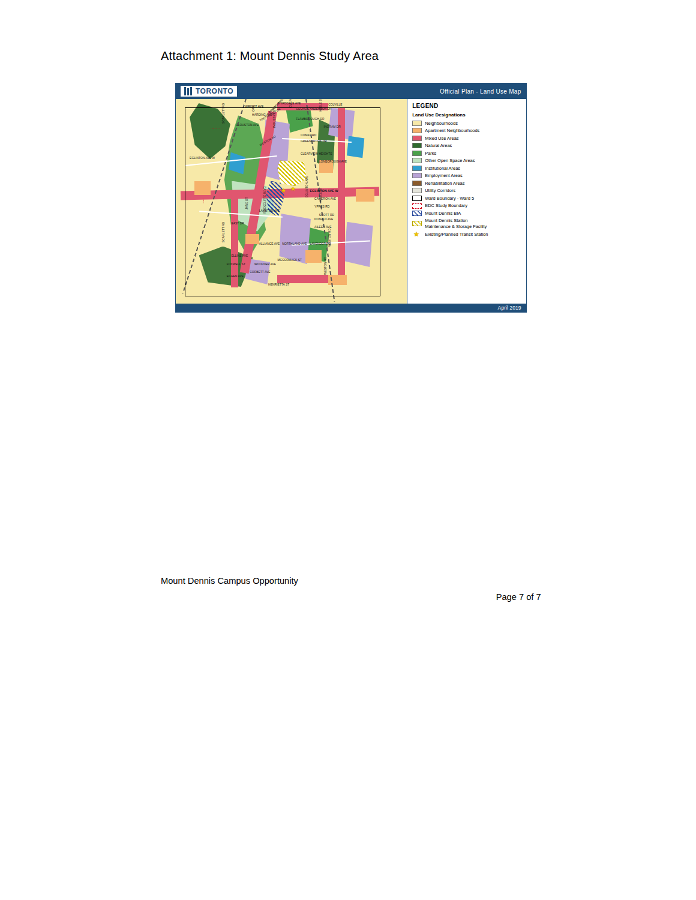Attachment 1: Mount Dennis Study Area
TORONTO Official Plan - Land Use Map
★ ★ WRIGHT AVE THIRDDALE AVE HARDING AVE GEORGE ANDERSON DR COLVILLE BROOKHAVEN DR CULFORD OAK TRETHEWEY DR FLAMBOROUGH DR KEELE ST INGRAM DR CLOUSTON AVE SCARLETT RD INDUSTRY ST COMAY RD GREENBROOK DR WESTON RD CLEARVIEW HEIGHTS LONBOROUGH AVE EGLINTON AVE W EGLINTON AVE W CAMERON AVE YPRES RD EGLINTON AVE KEELE ST SCOTT RD DONALD AVE AILEEN AVE LAMBTON AVE JANE ST ROCKCLIFFE BLVD EAST DR ALLIANCE AVE NORTHLAND AVE LAVENDER RD SCARLETT RD ELLINS AVE FOXWELL ST WOOLNER AVE MCCORMACK ST WESTON RD EILEEN AVE CORBETT AVE HENRIETTA ST WESTON RD
LEGEND
Land Use Designations
Neighbourhoods
Apartment Neighbourhoods
Mixed Use Areas
Natural Areas
Parks
Other Open Space Areas
Institutional Areas
Employment Areas
Rehabilitation Areas
Utility Corridors
Ward Boundary - Ward 5
EDC Study Boundary
Mount Dennis BIA
Mount Dennis Station
Maintenance & Storage Facility
Existing/Planned Transit Station
April 2019
Mount Dennis Campus Opportunity
Page 7 of 7